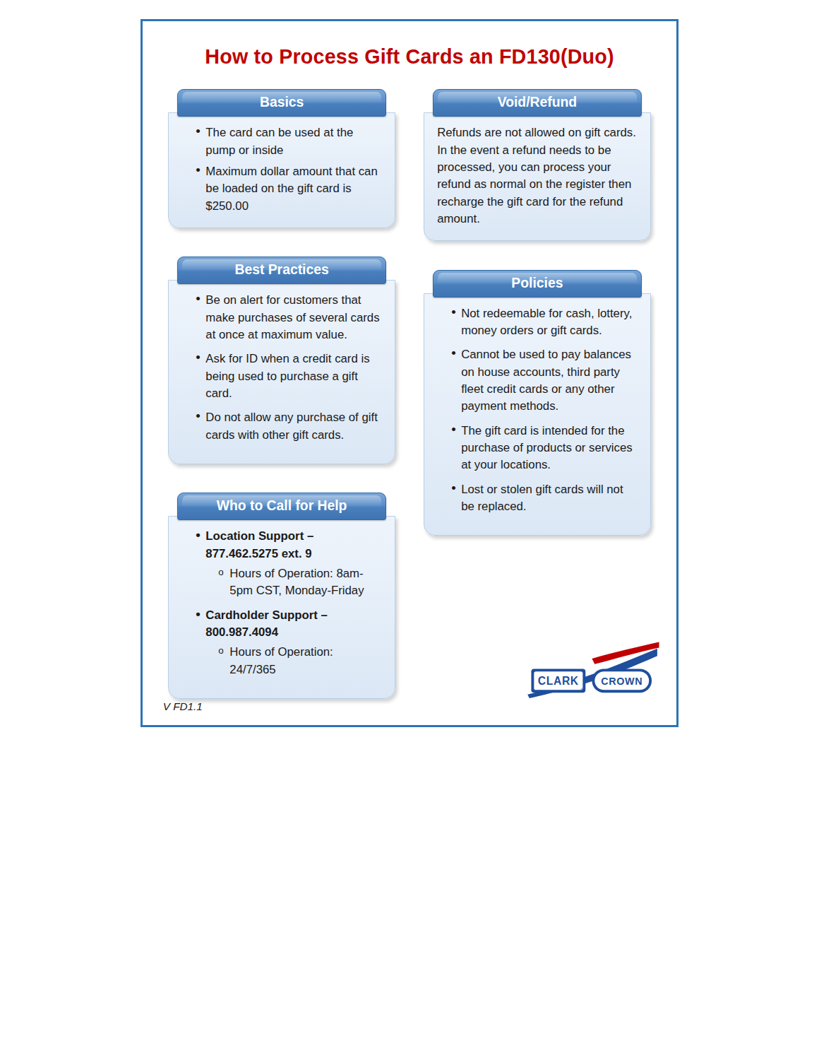How to Process Gift Cards an FD130(Duo)
Basics
The card can be used at the pump or inside
Maximum dollar amount that can be loaded on the gift card is $250.00
Best Practices
Be on alert for customers that make purchases of several cards at once at maximum value.
Ask for ID when a credit card is being used to purchase a gift card.
Do not allow any purchase of gift cards with other gift cards.
Who to Call for Help
Location Support – 877.462.5275 ext. 9
Hours of Operation: 8am-5pm CST, Monday-Friday
Cardholder Support – 800.987.4094
Hours of Operation: 24/7/365
Void/Refund
Refunds are not allowed on gift cards. In the event a refund needs to be processed, you can process your refund as normal on the register then recharge the gift card for the refund amount.
Policies
Not redeemable for cash, lottery, money orders or gift cards.
Cannot be used to pay balances on house accounts, third party fleet credit cards or any other payment methods.
The gift card is intended for the purchase of products or services at your locations.
Lost or stolen gift cards will not be replaced.
V FD1.1
CLARK ® CROWN